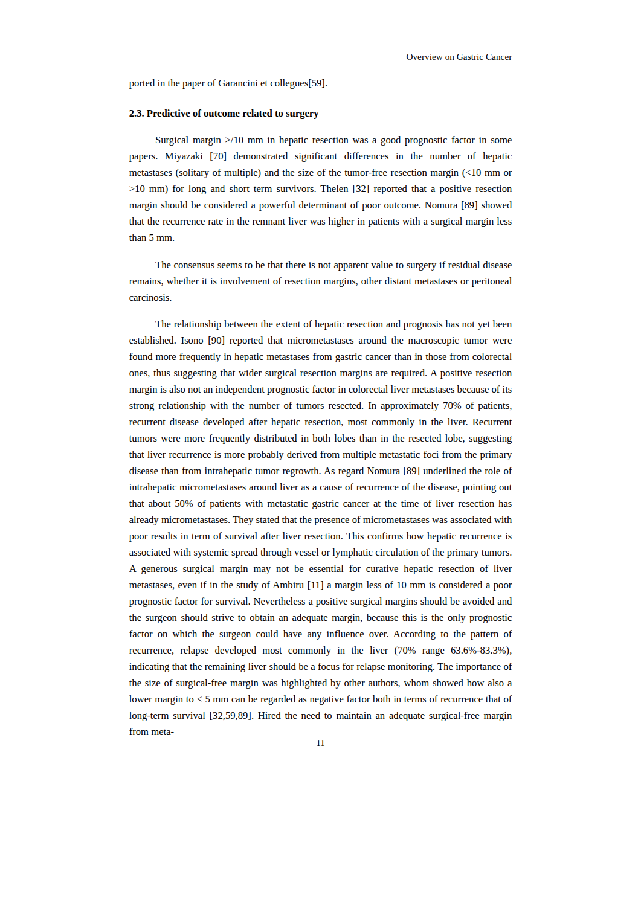Overview on Gastric Cancer
ported in the paper of Garancini et collegues[59].
2.3. Predictive of outcome related to surgery
Surgical margin >/10 mm in hepatic resection was a good prognostic factor in some papers. Miyazaki [70] demonstrated significant differences in the number of hepatic metastases (solitary of multiple) and the size of the tumor-free resection margin (<10 mm or >10 mm) for long and short term survivors. Thelen [32] reported that a positive resection margin should be considered a powerful determinant of poor outcome. Nomura [89] showed that the recurrence rate in the remnant liver was higher in patients with a surgical margin less than 5 mm.
The consensus seems to be that there is not apparent value to surgery if residual disease remains, whether it is involvement of resection margins, other distant metastases or peritoneal carcinosis.
The relationship between the extent of hepatic resection and prognosis has not yet been established. Isono [90] reported that micrometastases around the macroscopic tumor were found more frequently in hepatic metastases from gastric cancer than in those from colorectal ones, thus suggesting that wider surgical resection margins are required. A positive resection margin is also not an independent prognostic factor in colorectal liver metastases because of its strong relationship with the number of tumors resected. In approximately 70% of patients, recurrent disease developed after hepatic resection, most commonly in the liver. Recurrent tumors were more frequently distributed in both lobes than in the resected lobe, suggesting that liver recurrence is more probably derived from multiple metastatic foci from the primary disease than from intrahepatic tumor regrowth. As regard Nomura [89] underlined the role of intrahepatic micrometastases around liver as a cause of recurrence of the disease, pointing out that about 50% of patients with metastatic gastric cancer at the time of liver resection has already micrometastases. They stated that the presence of micrometastases was associated with poor results in term of survival after liver resection. This confirms how hepatic recurrence is associated with systemic spread through vessel or lymphatic circulation of the primary tumors. A generous surgical margin may not be essential for curative hepatic resection of liver metastases, even if in the study of Ambiru [11] a margin less of 10 mm is considered a poor prognostic factor for survival. Nevertheless a positive surgical margins should be avoided and the surgeon should strive to obtain an adequate margin, because this is the only prognostic factor on which the surgeon could have any influence over. According to the pattern of recurrence, relapse developed most commonly in the liver (70% range 63.6%-83.3%), indicating that the remaining liver should be a focus for relapse monitoring. The importance of the size of surgical-free margin was highlighted by other authors, whom showed how also a lower margin to < 5 mm can be regarded as negative factor both in terms of recurrence that of long-term survival [32,59,89]. Hired the need to maintain an adequate surgical-free margin from meta-
11